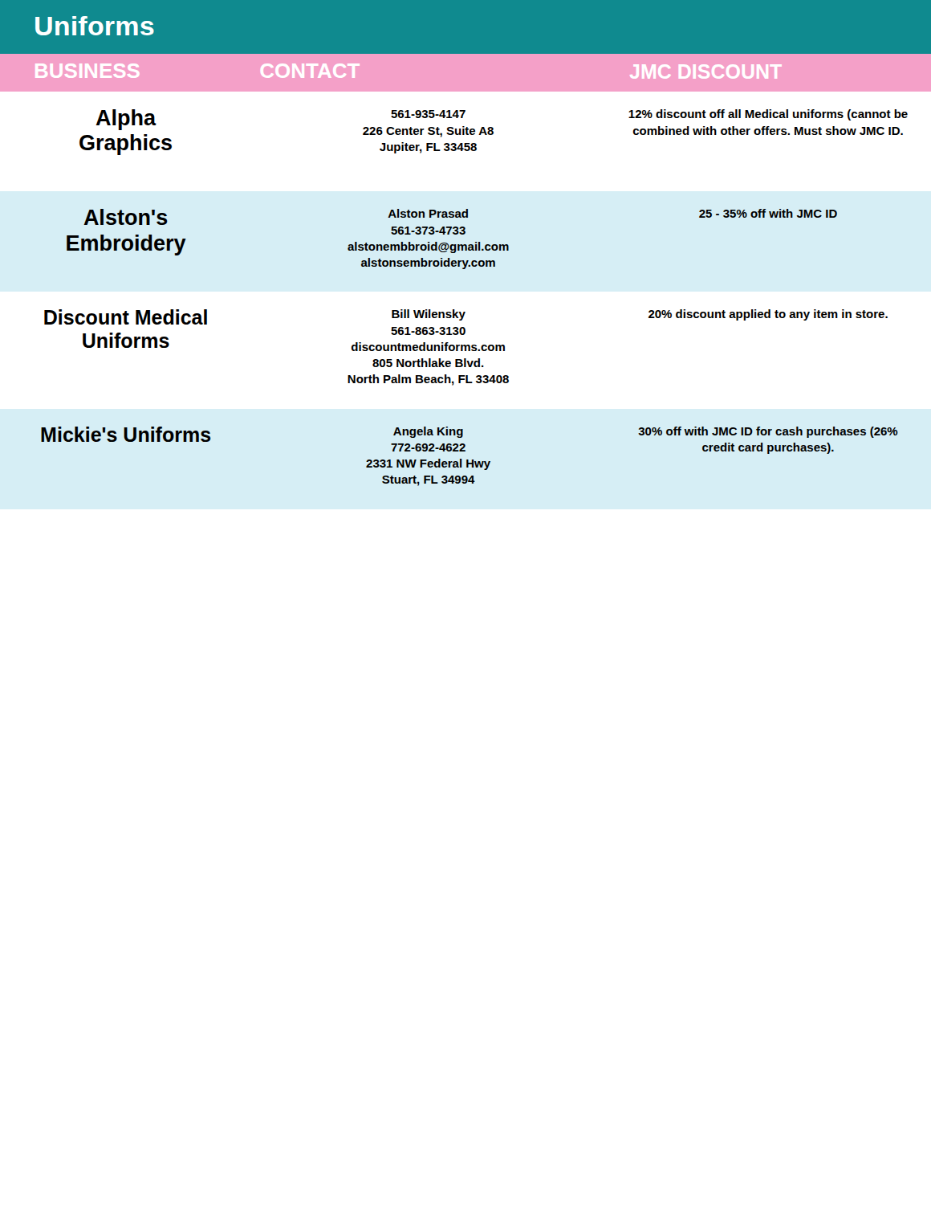Uniforms
| BUSINESS | CONTACT | JMC DISCOUNT |
| --- | --- | --- |
| Alpha Graphics | 561-935-4147 226 Center St, Suite A8 Jupiter, FL 33458 | 12% discount off all Medical uniforms (cannot be combined with other offers. Must show JMC ID. |
| Alston's Embroidery | Alston Prasad 561-373-4733 alstonembbroid@gmail.com alstonsembroidery.com | 25 - 35% off with JMC ID |
| Discount Medical Uniforms | Bill Wilensky 561-863-3130 discountmeduniforms.com 805 Northlake Blvd. North Palm Beach, FL 33408 | 20% discount applied to any item in store. |
| Mickie's Uniforms | Angela King 772-692-4622 2331 NW Federal Hwy Stuart, FL 34994 | 30% off with JMC ID for cash purchases (26% credit card purchases). |